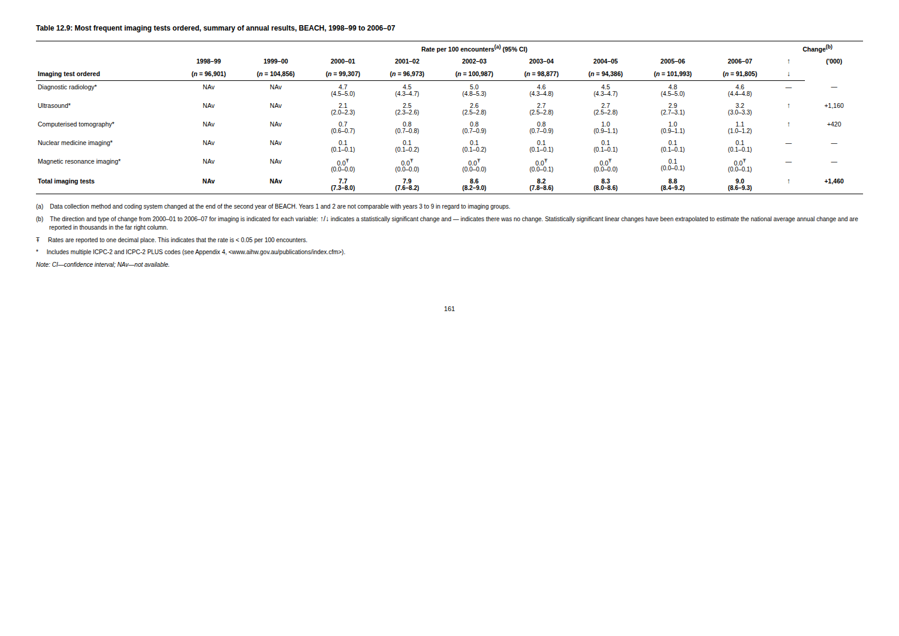Table 12.9: Most frequent imaging tests ordered, summary of annual results, BEACH, 1998–99 to 2006–07
| | Rate per 100 encounters (a) (95% CI) | Change (b) |
| --- | --- | --- |
| | 1998–99 | 1999–00 | 2000–01 | 2001–02 | 2002–03 | 2003–04 | 2004–05 | 2005–06 | 2006–07 | | ('000) |
| Imaging test ordered | ( n = 96,901) | ( n = 104,856) | ( n = 99,307) | ( n = 96,973) | ( n = 100,987) | ( n = 98,877) | ( n = 94,386) | ( n = 101,993) | ( n = 91,805) | |
| Diagnostic radiology* | NAv | NAv | 4.7 (4.5–5.0) | 4.5 (4.3–4.7) | 5.0 (4.8–5.3) | 4.6 (4.3–4.8) | 4.5 (4.3–4.7) | 4.8 (4.5–5.0) | 4.6 (4.4–4.8) | — | — |
| Ultrasound* | NAv | NAv | 2.1 (2.0–2.3) | 2.5 (2.3–2.6) | 2.6 (2.5–2.8) | 2.7 (2.5–2.8) | 2.7 (2.5–2.8) | 2.9 (2.7–3.1) | 3.2 (3.0–3.3) | | +1,160 |
| Computerised tomography* | NAv | NAv | 0.7 (0.6–0.7) | 0.8 (0.7–0.8) | 0.8 (0.7–0.9) | 0.8 (0.7–0.9) | 1.0 (0.9–1.1) | 1.0 (0.9–1.1) | 1.1 (1.0–1.2) | | +420 |
| Nuclear medicine imaging* | NAv | NAv | 0.1 (0.1–0.1) | 0.1 (0.1–0.2) | 0.1 (0.1–0.2) | 0.1 (0.1–0.1) | 0.1 (0.1–0.1) | 0.1 (0.1–0.1) | 0.1 (0.1–0.1) | — | — |
| Magnetic resonance imaging* | NAv | NAv | 0.0 Ŧ (0.0–0.0) | 0.0 Ŧ (0.0–0.0) | 0.0 Ŧ (0.0–0.0) | 0.0 Ŧ (0.0–0.1) | 0.0 Ŧ (0.0–0.0) | 0.1 (0.0–0.1) | 0.0 Ŧ (0.0–0.1) | — | — |
| Total imaging tests | NAv | NAv | 7.7 (7.3–8.0) | 7.9 (7.6–8.2) | 8.6 (8.2–9.0) | 8.2 (7.8–8.6) | 8.3 (8.0–8.6) | 8.8 (8.4–9.2) | 9.0 (8.6–9.3) | | +1,460 |
(a) Data collection method and coding system changed at the end of the second year of BEACH. Years 1 and 2 are not comparable with years 3 to 9 in regard to imaging groups.
(b) The direction and type of change from 2000–01 to 2006–07 for imaging is indicated for each variable: / indicates a statistically significant change and — indicates there was no change. Statistically significant linear changes have been extrapolated to estimate the national average annual change and are reported in thousands in the far right column.
Ŧ Rates are reported to one decimal place. This indicates that the rate is < 0.05 per 100 encounters.
* Includes multiple ICPC-2 and ICPC-2 PLUS codes (see Appendix 4, <www.aihw.gov.au/publications/index.cfm>).
Note: CI—confidence interval; NAv—not available.
161